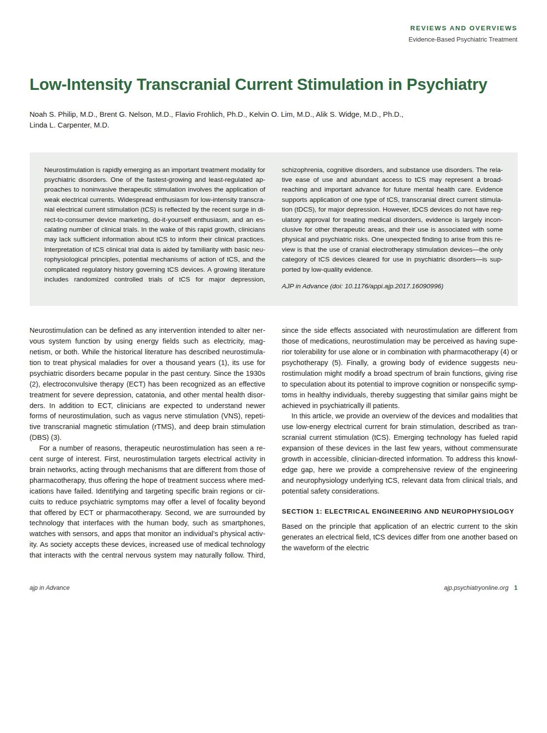Reviews and Overviews
Evidence-Based Psychiatric Treatment
Low-Intensity Transcranial Current Stimulation in Psychiatry
Noah S. Philip, M.D., Brent G. Nelson, M.D., Flavio Frohlich, Ph.D., Kelvin O. Lim, M.D., Alik S. Widge, M.D., Ph.D., Linda L. Carpenter, M.D.
Neurostimulation is rapidly emerging as an important treatment modality for psychiatric disorders. One of the fastest-growing and least-regulated approaches to noninvasive therapeutic stimulation involves the application of weak electrical currents. Widespread enthusiasm for low-intensity transcranial electrical current stimulation (tCS) is reflected by the recent surge in direct-to-consumer device marketing, do-it-yourself enthusiasm, and an escalating number of clinical trials. In the wake of this rapid growth, clinicians may lack sufficient information about tCS to inform their clinical practices. Interpretation of tCS clinical trial data is aided by familiarity with basic neurophysiological principles, potential mechanisms of action of tCS, and the complicated regulatory history governing tCS devices. A growing literature includes randomized controlled trials of tCS for major depression, schizophrenia, cognitive disorders, and substance use disorders. The relative ease of use and abundant access to tCS may represent a broad-reaching and important advance for future mental health care. Evidence supports application of one type of tCS, transcranial direct current stimulation (tDCS), for major depression. However, tDCS devices do not have regulatory approval for treating medical disorders, evidence is largely inconclusive for other therapeutic areas, and their use is associated with some physical and psychiatric risks. One unexpected finding to arise from this review is that the use of cranial electrotherapy stimulation devices—the only category of tCS devices cleared for use in psychiatric disorders—is supported by low-quality evidence.
AJP in Advance (doi: 10.1176/appi.ajp.2017.16090996)
Neurostimulation can be defined as any intervention intended to alter nervous system function by using energy fields such as electricity, magnetism, or both. While the historical literature has described neurostimulation to treat physical maladies for over a thousand years (1), its use for psychiatric disorders became popular in the past century. Since the 1930s (2), electroconvulsive therapy (ECT) has been recognized as an effective treatment for severe depression, catatonia, and other mental health disorders. In addition to ECT, clinicians are expected to understand newer forms of neurostimulation, such as vagus nerve stimulation (VNS), repetitive transcranial magnetic stimulation (rTMS), and deep brain stimulation (DBS) (3).
For a number of reasons, therapeutic neurostimulation has seen a recent surge of interest. First, neurostimulation targets electrical activity in brain networks, acting through mechanisms that are different from those of pharmacotherapy, thus offering the hope of treatment success where medications have failed. Identifying and targeting specific brain regions or circuits to reduce psychiatric symptoms may offer a level of focality beyond that offered by ECT or pharmacotherapy. Second, we are surrounded by technology that interfaces with the human body, such as smartphones, watches with sensors, and apps that monitor an individual’s physical activity. As society accepts these devices, increased use of medical technology that interacts with the central nervous system may naturally follow. Third, since the side effects associated with neurostimulation are different from those of medications, neurostimulation may be perceived as having superior tolerability for use alone or in combination with pharmacotherapy (4) or psychotherapy (5). Finally, a growing body of evidence suggests neurostimulation might modify a broad spectrum of brain functions, giving rise to speculation about its potential to improve cognition or nonspecific symptoms in healthy individuals, thereby suggesting that similar gains might be achieved in psychiatrically ill patients.
In this article, we provide an overview of the devices and modalities that use low-energy electrical current for brain stimulation, described as transcranial current stimulation (tCS). Emerging technology has fueled rapid expansion of these devices in the last few years, without commensurate growth in accessible, clinician-directed information. To address this knowledge gap, here we provide a comprehensive review of the engineering and neurophysiology underlying tCS, relevant data from clinical trials, and potential safety considerations.
Section 1: Electrical Engineering and Neurophysiology
Based on the principle that application of an electric current to the skin generates an electrical field, tCS devices differ from one another based on the waveform of the electric
ajp in Advance
ajp.psychiatryonline.org 1